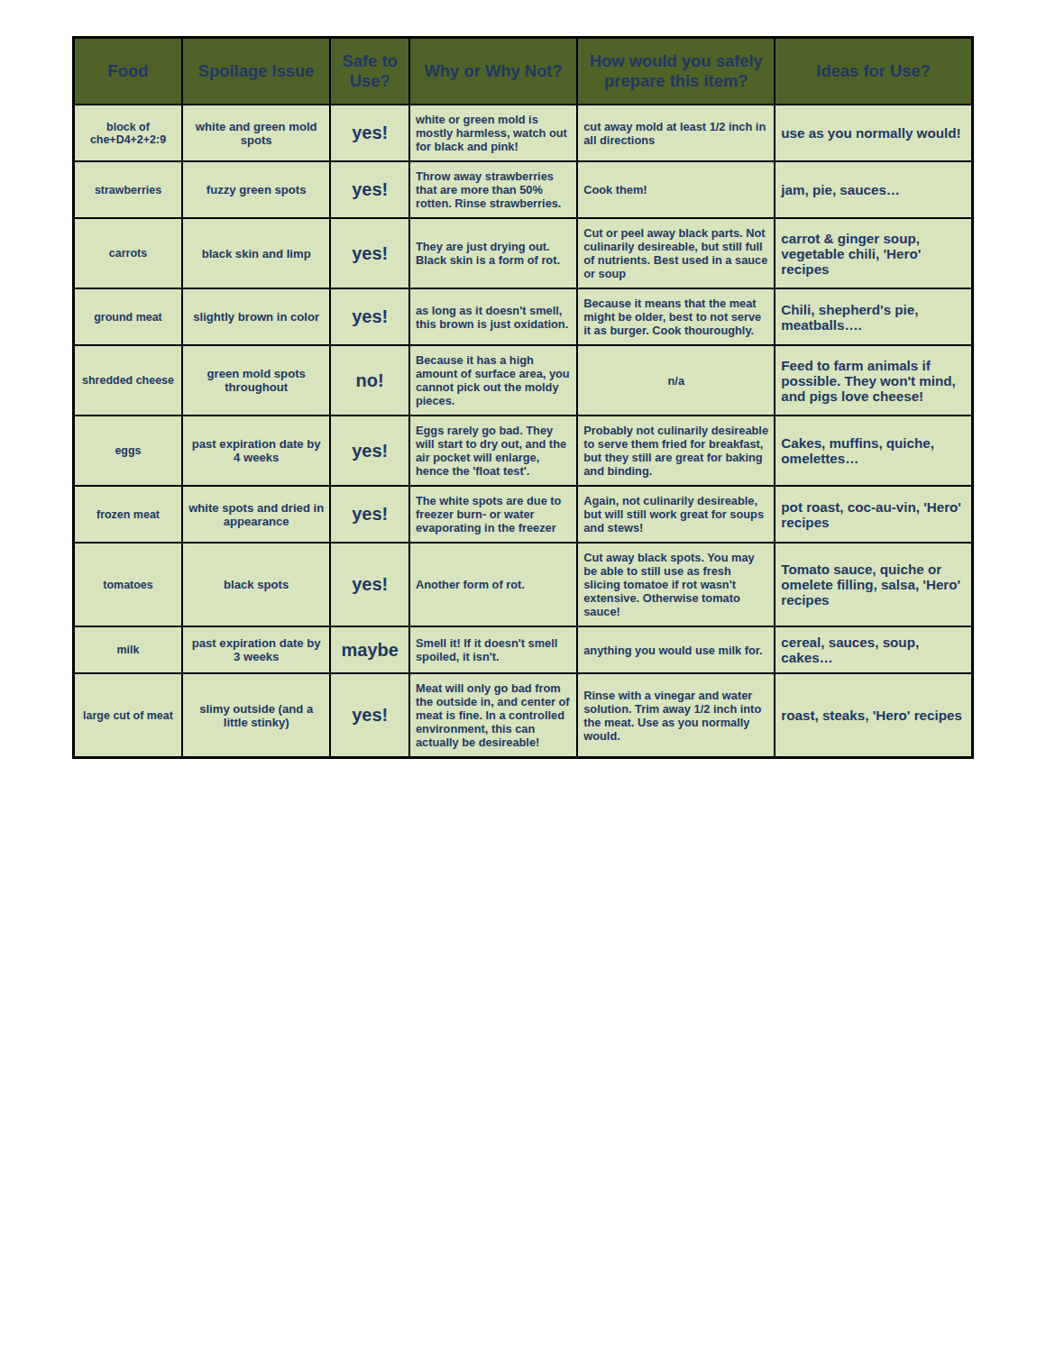| Food | Spoilage Issue | Safe to Use? | Why or Why Not? | How would you safely prepare this item? | Ideas for Use? |
| --- | --- | --- | --- | --- | --- |
| block of che+D4+2+2:9 | white and green mold spots | yes! | white or green mold is mostly harmless, watch out for black and pink! | cut away mold at least 1/2 inch in all directions | use as you normally would! |
| strawberries | fuzzy green spots | yes! | Throw away strawberries that are more than 50% rotten. Rinse strawberries. | Cook them! | jam, pie, sauces… |
| carrots | black skin and limp | yes! | They are just drying out. Black skin is a form of rot. | Cut or peel away black parts. Not culinarily desireable, but still full of nutrients. Best used in a sauce or soup | carrot & ginger soup, vegetable chili, 'Hero' recipes |
| ground meat | slightly brown in color | yes! | as long as it doesn't smell, this brown is just oxidation. | Because it means that the meat might be older, best to not serve it as burger. Cook thouroughly. | Chili, shepherd's pie, meatballs…. |
| shredded cheese | green mold spots throughout | no! | Because it has a high amount of surface area, you cannot pick out the moldy pieces. | n/a | Feed to farm animals if possible. They won't mind, and pigs love cheese! |
| eggs | past expiration date by 4 weeks | yes! | Eggs rarely go bad. They will start to dry out, and the air pocket will enlarge, hence the 'float test'. | Probably not culinarily desireable to serve them fried for breakfast, but they still are great for baking and binding. | Cakes, muffins, quiche, omelettes… |
| frozen meat | white spots and dried in appearance | yes! | The white spots are due to freezer burn- or water evaporating in the freezer | Again, not culinarily desireable, but will still work great for soups and stews! | pot roast, coc-au-vin, 'Hero' recipes |
| tomatoes | black spots | yes! | Another form of rot. | Cut away black spots. You may be able to still use as fresh slicing tomatoe if rot wasn't extensive. Otherwise tomato sauce! | Tomato sauce, quiche or omelete filling, salsa, 'Hero' recipes |
| milk | past expiration date by 3 weeks | maybe | Smell it! If it doesn't smell spoiled, it isn't. | anything you would use milk for. | cereal, sauces, soup, cakes… |
| large cut of meat | slimy outside (and a little stinky) | yes! | Meat will only go bad from the outside in, and center of meat is fine. In a controlled environment, this can actually be desireable! | Rinse with a vinegar and water solution. Trim away 1/2 inch into the meat. Use as you normally would. | roast, steaks, 'Hero' recipes |